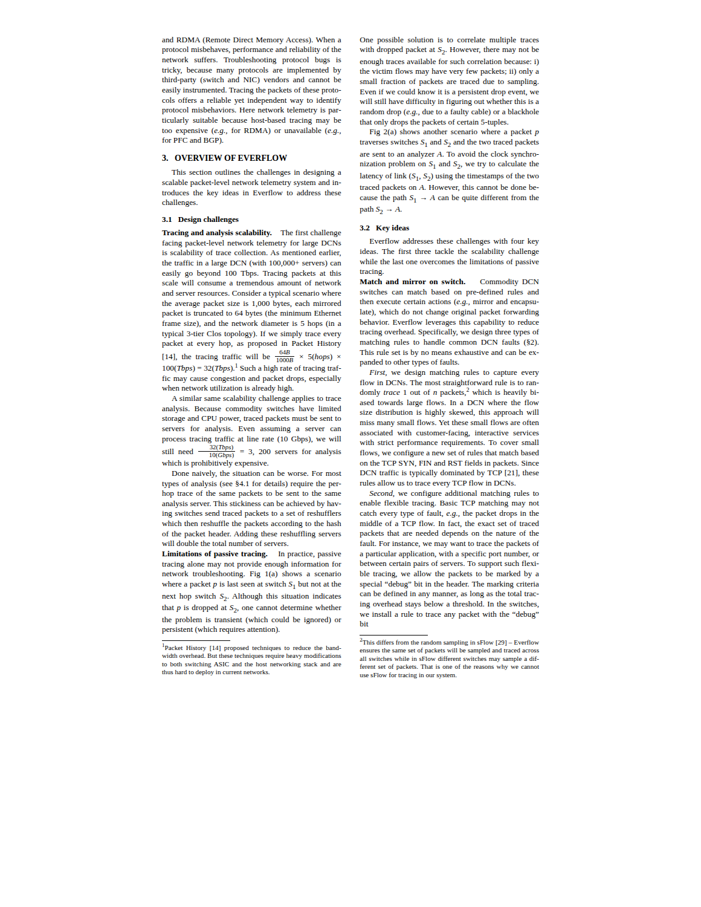and RDMA (Remote Direct Memory Access). When a protocol misbehaves, performance and reliability of the network suffers. Troubleshooting protocol bugs is tricky, because many protocols are implemented by third-party (switch and NIC) vendors and cannot be easily instrumented. Tracing the packets of these protocols offers a reliable yet independent way to identify protocol misbehaviors. Here network telemetry is particularly suitable because host-based tracing may be too expensive (e.g., for RDMA) or unavailable (e.g., for PFC and BGP).
3. OVERVIEW OF EVERFLOW
This section outlines the challenges in designing a scalable packet-level network telemetry system and introduces the key ideas in Everflow to address these challenges.
3.1 Design challenges
Tracing and analysis scalability. The first challenge facing packet-level network telemetry for large DCNs is scalability of trace collection. As mentioned earlier, the traffic in a large DCN (with 100,000+ servers) can easily go beyond 100 Tbps. Tracing packets at this scale will consume a tremendous amount of network and server resources. Consider a typical scenario where the average packet size is 1,000 bytes, each mirrored packet is truncated to 64 bytes (the minimum Ethernet frame size), and the network diameter is 5 hops (in a typical 3-tier Clos topology). If we simply trace every packet at every hop, as proposed in Packet History [14], the tracing traffic will be 64B 1000B × 5(hops) × 100(Tbps) = 32(Tbps).1 Such a high rate of tracing traffic may cause congestion and packet drops, especially when network utilization is already high.
A similar same scalability challenge applies to trace analysis. Because commodity switches have limited storage and CPU power, traced packets must be sent to servers for analysis. Even assuming a server can process tracing traffic at line rate (10 Gbps), we will still need 32(Tbps) 10(Gbps) = 3, 200 servers for analysis which is prohibitively expensive.
Done naively, the situation can be worse. For most types of analysis (see §4.1 for details) require the per-hop trace of the same packets to be sent to the same analysis server. This stickiness can be achieved by having switches send traced packets to a set of reshufflers which then reshuffle the packets according to the hash of the packet header. Adding these reshuffling servers will double the total number of servers.
Limitations of passive tracing. In practice, passive tracing alone may not provide enough information for network troubleshooting. Fig 1(a) shows a scenario where a packet p is last seen at switch S1 but not at the next hop switch S2. Although this situation indicates that p is dropped at S2, one cannot determine whether the problem is transient (which could be ignored) or persistent (which requires attention).
1Packet History [14] proposed techniques to reduce the bandwidth overhead. But these techniques require heavy modifications to both switching ASIC and the host networking stack and are thus hard to deploy in current networks.
One possible solution is to correlate multiple traces with dropped packet at S2. However, there may not be enough traces available for such correlation because: i) the victim flows may have very few packets; ii) only a small fraction of packets are traced due to sampling. Even if we could know it is a persistent drop event, we will still have difficulty in figuring out whether this is a random drop (e.g., due to a faulty cable) or a blackhole that only drops the packets of certain 5-tuples.
Fig 2(a) shows another scenario where a packet p traverses switches S1 and S2 and the two traced packets are sent to an analyzer A. To avoid the clock synchronization problem on S1 and S2, we try to calculate the latency of link (S1, S2) using the timestamps of the two traced packets on A. However, this cannot be done because the path S1 → A can be quite different from the path S2 → A.
3.2 Key ideas
Everflow addresses these challenges with four key ideas. The first three tackle the scalability challenge while the last one overcomes the limitations of passive tracing.
Match and mirror on switch. Commodity DCN switches can match based on pre-defined rules and then execute certain actions (e.g., mirror and encapsulate), which do not change original packet forwarding behavior. Everflow leverages this capability to reduce tracing overhead. Specifically, we design three types of matching rules to handle common DCN faults (§2). This rule set is by no means exhaustive and can be expanded to other types of faults.
First, we design matching rules to capture every flow in DCNs. The most straightforward rule is to randomly trace 1 out of n packets,2 which is heavily biased towards large flows. In a DCN where the flow size distribution is highly skewed, this approach will miss many small flows. Yet these small flows are often associated with customer-facing, interactive services with strict performance requirements. To cover small flows, we configure a new set of rules that match based on the TCP SYN, FIN and RST fields in packets. Since DCN traffic is typically dominated by TCP [21], these rules allow us to trace every TCP flow in DCNs.
Second, we configure additional matching rules to enable flexible tracing. Basic TCP matching may not catch every type of fault, e.g., the packet drops in the middle of a TCP flow. In fact, the exact set of traced packets that are needed depends on the nature of the fault. For instance, we may want to trace the packets of a particular application, with a specific port number, or between certain pairs of servers. To support such flexible tracing, we allow the packets to be marked by a special “debug” bit in the header. The marking criteria can be defined in any manner, as long as the total tracing overhead stays below a threshold. In the switches, we install a rule to trace any packet with the “debug” bit
2This differs from the random sampling in sFlow [29] – Everflow ensures the same set of packets will be sampled and traced across all switches while in sFlow different switches may sample a different set of packets. That is one of the reasons why we cannot use sFlow for tracing in our system.